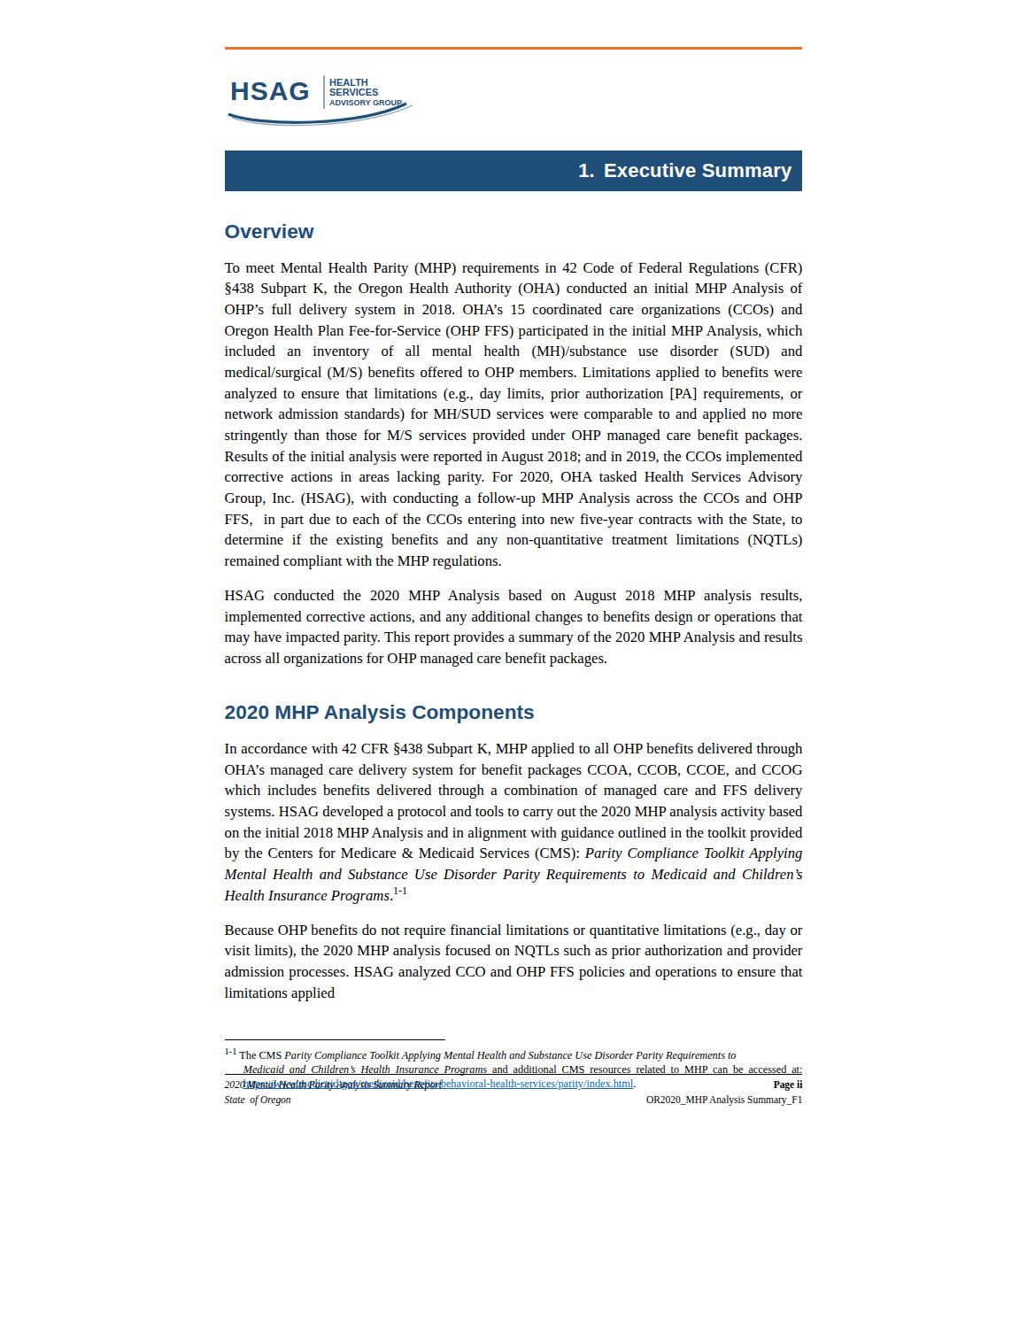HSAG HEALTH SERVICES ADVISORY GROUP
1. Executive Summary
Overview
To meet Mental Health Parity (MHP) requirements in 42 Code of Federal Regulations (CFR) §438 Subpart K, the Oregon Health Authority (OHA) conducted an initial MHP Analysis of OHP’s full delivery system in 2018. OHA’s 15 coordinated care organizations (CCOs) and Oregon Health Plan Fee-for-Service (OHP FFS) participated in the initial MHP Analysis, which included an inventory of all mental health (MH)/substance use disorder (SUD) and medical/surgical (M/S) benefits offered to OHP members. Limitations applied to benefits were analyzed to ensure that limitations (e.g., day limits, prior authorization [PA] requirements, or network admission standards) for MH/SUD services were comparable to and applied no more stringently than those for M/S services provided under OHP managed care benefit packages. Results of the initial analysis were reported in August 2018; and in 2019, the CCOs implemented corrective actions in areas lacking parity. For 2020, OHA tasked Health Services Advisory Group, Inc. (HSAG), with conducting a follow-up MHP Analysis across the CCOs and OHP FFS, in part due to each of the CCOs entering into new five-year contracts with the State, to determine if the existing benefits and any non-quantitative treatment limitations (NQTLs) remained compliant with the MHP regulations.
HSAG conducted the 2020 MHP Analysis based on August 2018 MHP analysis results, implemented corrective actions, and any additional changes to benefits design or operations that may have impacted parity. This report provides a summary of the 2020 MHP Analysis and results across all organizations for OHP managed care benefit packages.
2020 MHP Analysis Components
In accordance with 42 CFR §438 Subpart K, MHP applied to all OHP benefits delivered through OHA’s managed care delivery system for benefit packages CCOA, CCOB, CCOE, and CCOG which includes benefits delivered through a combination of managed care and FFS delivery systems. HSAG developed a protocol and tools to carry out the 2020 MHP analysis activity based on the initial 2018 MHP Analysis and in alignment with guidance outlined in the toolkit provided by the Centers for Medicare & Medicaid Services (CMS): Parity Compliance Toolkit Applying Mental Health and Substance Use Disorder Parity Requirements to Medicaid and Children’s Health Insurance Programs.1-1
Because OHP benefits do not require financial limitations or quantitative limitations (e.g., day or visit limits), the 2020 MHP analysis focused on NQTLs such as prior authorization and provider admission processes. HSAG analyzed CCO and OHP FFS policies and operations to ensure that limitations applied
1-1 The CMS Parity Compliance Toolkit Applying Mental Health and Substance Use Disorder Parity Requirements to Medicaid and Children’s Health Insurance Programs and additional CMS resources related to MHP can be accessed at: https://www.medicaid.gov/medicaid/benefits/behavioral-health-services/parity/index.html.
| 2020 Mental Health Parity Analysis Summary Report | Page ii |
| State of Oregon | OR2020_MHP Analysis Summary_F1 |